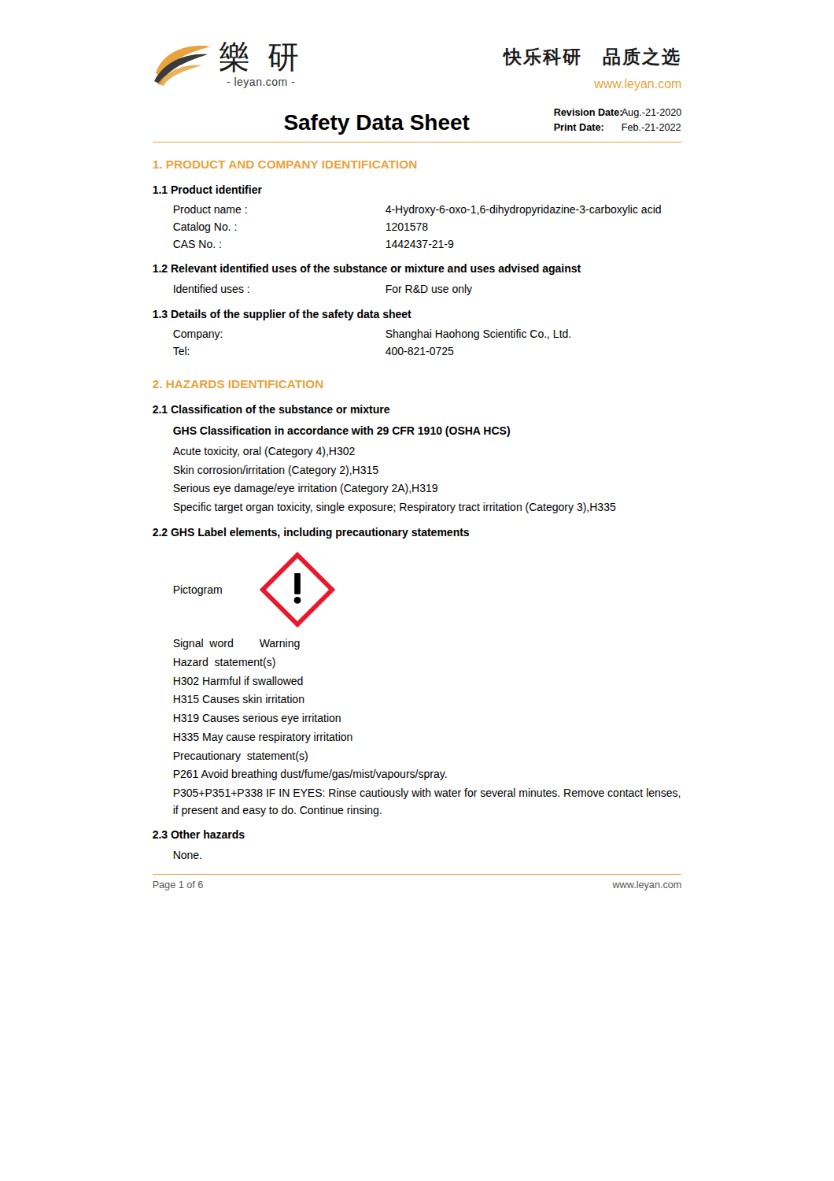樂 研
- leyan.com -
快乐科研品质之选
www.leyan.com
Safety Data Sheet
Revision Date: Aug.-21-2020
Print Date: Feb.-21-2022
1. PRODUCT AND COMPANY IDENTIFICATION
1.1 Product identifier
Product name :
4-Hydroxy-6-oxo-1,6-dihydropyridazine-3-carboxylic acid
Catalog No. :
1201578
CAS No. :
1442437-21-9
1.2 Relevant identified uses of the substance or mixture and uses advised against
Identified uses :
For R&D use only
1.3 Details of the supplier of the safety data sheet
Company:
Shanghai Haohong Scientific Co., Ltd.
Tel:
400-821-0725
2. HAZARDS IDENTIFICATION
2.1 Classification of the substance or mixture
GHS Classification in accordance with 29 CFR 1910 (OSHA HCS)
Acute toxicity, oral (Category 4),H302
Skin corrosion/irritation (Category 2),H315
Serious eye damage/eye irritation (Category 2A),H319
Specific target organ toxicity, single exposure; Respiratory tract irritation (Category 3),H335
2.2 GHS Label elements, including precautionary statements
Pictogram
Signal word Warning
Hazard statement(s)
H302 Harmful if swallowed
H315 Causes skin irritation
H319 Causes serious eye irritation
H335 May cause respiratory irritation
Precautionary statement(s)
P261 Avoid breathing dust/fume/gas/mist/vapours/spray.
P305+P351+P338 IF IN EYES: Rinse cautiously with water for several minutes. Remove contact lenses, if present and easy to do. Continue rinsing.
2.3 Other hazards
None.
Page 1 of 6
www.leyan.com